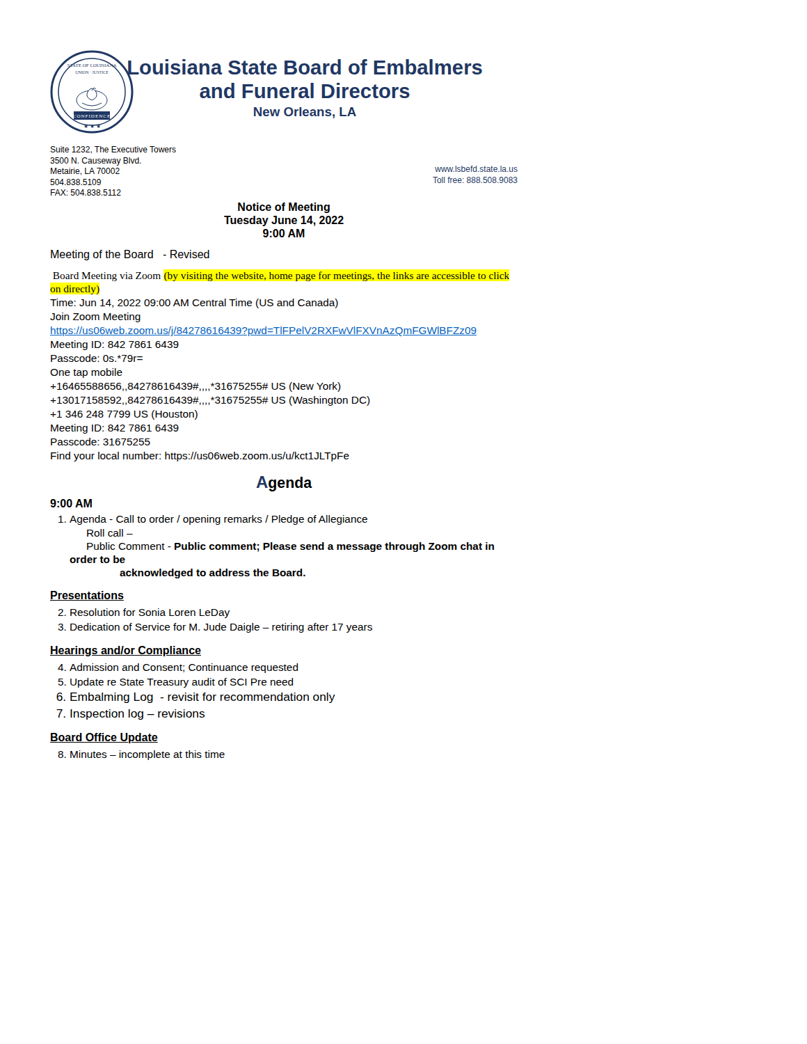STATE OF LOUISIANA UNION · JUSTICE CONFIDENCE ★ ★ ★
Louisiana State Board of Embalmers
and Funeral Directors
New Orleans, LA
Suite 1232, The Executive Towers
3500 N. Causeway Blvd.
Metairie, LA 70002
504.838.5109
FAX: 504.838.5112
www.lsbefd.state.la.us
Toll free: 888.508.9083
Notice of Meeting
Tuesday June 14, 2022
9:00 AM
Meeting of the Board - Revised
Board Meeting via Zoom (by visiting the website, home page for meetings, the links are accessible to click on directly)
Time: Jun 14, 2022 09:00 AM Central Time (US and Canada)
Join Zoom Meeting
https://us06web.zoom.us/j/84278616439?pwd=TlFPelV2RXFwVlFXVnAzQmFGWlBFZz09
Meeting ID: 842 7861 6439
Passcode: 0s.*79r=
One tap mobile
+16465588656,,84278616439#,,,,*31675255# US (New York)
+13017158592,,84278616439#,,,,*31675255# US (Washington DC)
+1 346 248 7799 US (Houston)
Meeting ID: 842 7861 6439
Passcode: 31675255
Find your local number: https://us06web.zoom.us/u/kct1JLTpFe
Agenda
9:00 AM
Agenda - Call to order / opening remarks / Pledge of Allegiance
Roll call –
Public Comment - Public comment; Please send a message through Zoom chat in order to be
acknowledged to address the Board.
Presentations
Resolution for Sonia Loren LeDay
Dedication of Service for M. Jude Daigle – retiring after 17 years
Hearings and/or Compliance
Admission and Consent; Continuance requested
Update re State Treasury audit of SCI Pre need
Embalming Log - revisit for recommendation only
Inspection log – revisions
Board Office Update
Minutes – incomplete at this time